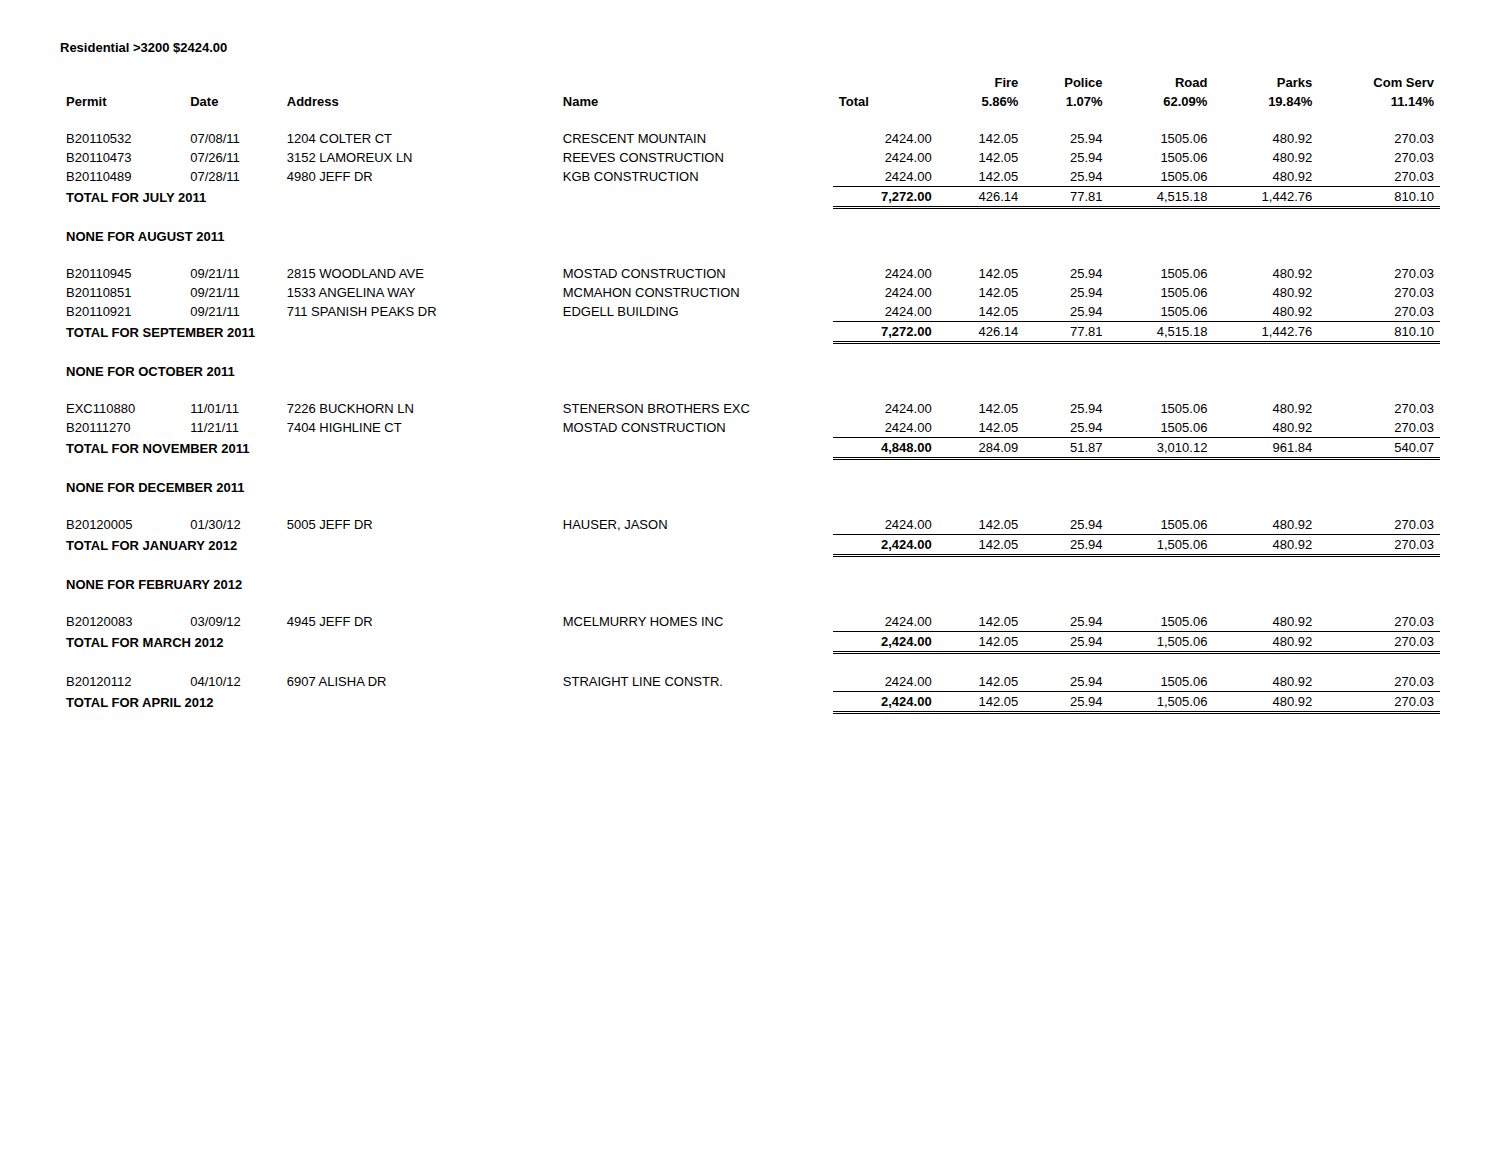Residential >3200 $2424.00
| | | | | | Fire | Police | Road | Parks | Com Serv |
| --- | --- | --- | --- | --- | --- | --- | --- | --- | --- |
| Permit | Date | Address | Name | Total | 5.86% | 1.07% | 62.09% | 19.84% | 11.14% |
| B20110532 | 07/08/11 | 1204 COLTER CT | CRESCENT MOUNTAIN | 2424.00 | 142.05 | 25.94 | 1505.06 | 480.92 | 270.03 |
| B20110473 | 07/26/11 | 3152 LAMOREUX LN | REEVES CONSTRUCTION | 2424.00 | 142.05 | 25.94 | 1505.06 | 480.92 | 270.03 |
| B20110489 | 07/28/11 | 4980 JEFF DR | KGB CONSTRUCTION | 2424.00 | 142.05 | 25.94 | 1505.06 | 480.92 | 270.03 |
| TOTAL FOR JULY 2011 | 7,272.00 | 426.14 | 77.81 | 4,515.18 | 1,442.76 | 810.10 |
| NONE FOR AUGUST 2011 |
| B20110945 | 09/21/11 | 2815 WOODLAND AVE | MOSTAD CONSTRUCTION | 2424.00 | 142.05 | 25.94 | 1505.06 | 480.92 | 270.03 |
| B20110851 | 09/21/11 | 1533 ANGELINA WAY | MCMAHON CONSTRUCTION | 2424.00 | 142.05 | 25.94 | 1505.06 | 480.92 | 270.03 |
| B20110921 | 09/21/11 | 711 SPANISH PEAKS DR | EDGELL BUILDING | 2424.00 | 142.05 | 25.94 | 1505.06 | 480.92 | 270.03 |
| TOTAL FOR SEPTEMBER 2011 | 7,272.00 | 426.14 | 77.81 | 4,515.18 | 1,442.76 | 810.10 |
| NONE FOR OCTOBER 2011 |
| EXC110880 | 11/01/11 | 7226 BUCKHORN LN | STENERSON BROTHERS EXC | 2424.00 | 142.05 | 25.94 | 1505.06 | 480.92 | 270.03 |
| B20111270 | 11/21/11 | 7404 HIGHLINE CT | MOSTAD CONSTRUCTION | 2424.00 | 142.05 | 25.94 | 1505.06 | 480.92 | 270.03 |
| TOTAL FOR NOVEMBER 2011 | 4,848.00 | 284.09 | 51.87 | 3,010.12 | 961.84 | 540.07 |
| NONE FOR DECEMBER 2011 |
| B20120005 | 01/30/12 | 5005 JEFF DR | HAUSER, JASON | 2424.00 | 142.05 | 25.94 | 1505.06 | 480.92 | 270.03 |
| TOTAL FOR JANUARY 2012 | 2,424.00 | 142.05 | 25.94 | 1,505.06 | 480.92 | 270.03 |
| NONE FOR FEBRUARY 2012 |
| B20120083 | 03/09/12 | 4945 JEFF DR | MCELMURRY HOMES INC | 2424.00 | 142.05 | 25.94 | 1505.06 | 480.92 | 270.03 |
| TOTAL FOR MARCH 2012 | 2,424.00 | 142.05 | 25.94 | 1,505.06 | 480.92 | 270.03 |
| B20120112 | 04/10/12 | 6907 ALISHA DR | STRAIGHT LINE CONSTR. | 2424.00 | 142.05 | 25.94 | 1505.06 | 480.92 | 270.03 |
| TOTAL FOR APRIL 2012 | 2,424.00 | 142.05 | 25.94 | 1,505.06 | 480.92 | 270.03 |